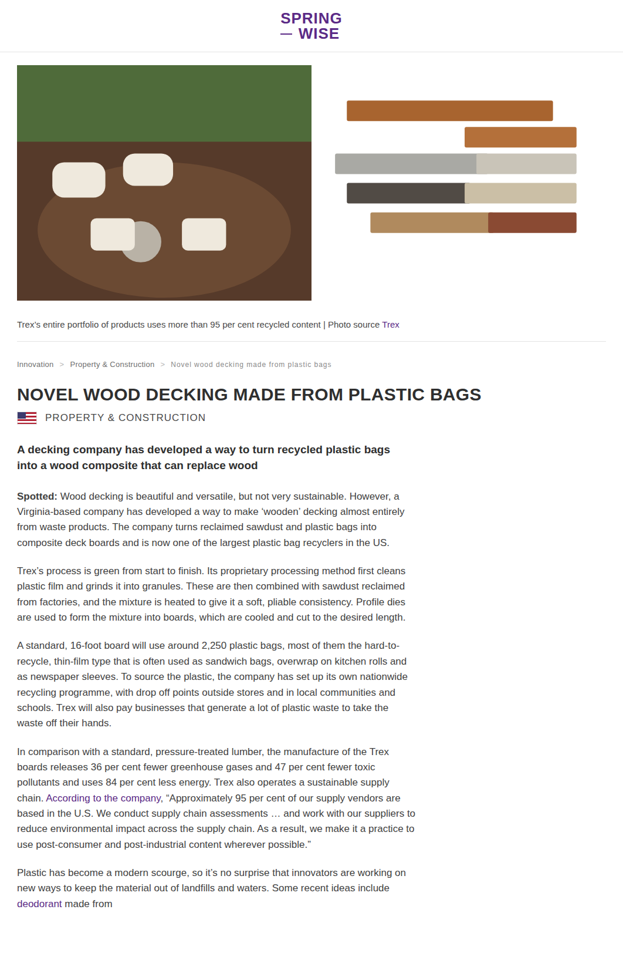SPRING WISE
Trex’s entire portfolio of products uses more than 95 per cent recycled content | Photo source Trex
Innovation>Property & Construction>Novel wood decking made from plastic bags
Novel wood decking made from plastic bags
Property & Construction
A decking company has developed a way to turn recycled plastic bags into a wood composite that can replace wood
Spotted: Wood decking is beautiful and versatile, but not very sustainable. However, a Virginia-based company has developed a way to make ‘wooden’ decking almost entirely from waste products. The company turns reclaimed sawdust and plastic bags into composite deck boards and is now one of the largest plastic bag recyclers in the US.
Trex’s process is green from start to finish. Its proprietary processing method first cleans plastic film and grinds it into granules. These are then combined with sawdust reclaimed from factories, and the mixture is heated to give it a soft, pliable consistency. Profile dies are used to form the mixture into boards, which are cooled and cut to the desired length.
A standard, 16-foot board will use around 2,250 plastic bags, most of them the hard-to-recycle, thin-film type that is often used as sandwich bags, overwrap on kitchen rolls and as newspaper sleeves. To source the plastic, the company has set up its own nationwide recycling programme, with drop off points outside stores and in local communities and schools. Trex will also pay businesses that generate a lot of plastic waste to take the waste off their hands.
In comparison with a standard, pressure-treated lumber, the manufacture of the Trex boards releases 36 per cent fewer greenhouse gases and 47 per cent fewer toxic pollutants and uses 84 per cent less energy. Trex also operates a sustainable supply chain. According to the company, “Approximately 95 per cent of our supply vendors are based in the U.S. We conduct supply chain assessments … and work with our suppliers to reduce environmental impact across the supply chain. As a result, we make it a practice to use post-consumer and post-industrial content wherever possible.”
Plastic has become a modern scourge, so it’s no surprise that innovators are working on new ways to keep the material out of landfills and waters. Some recent ideas include deodorant made from